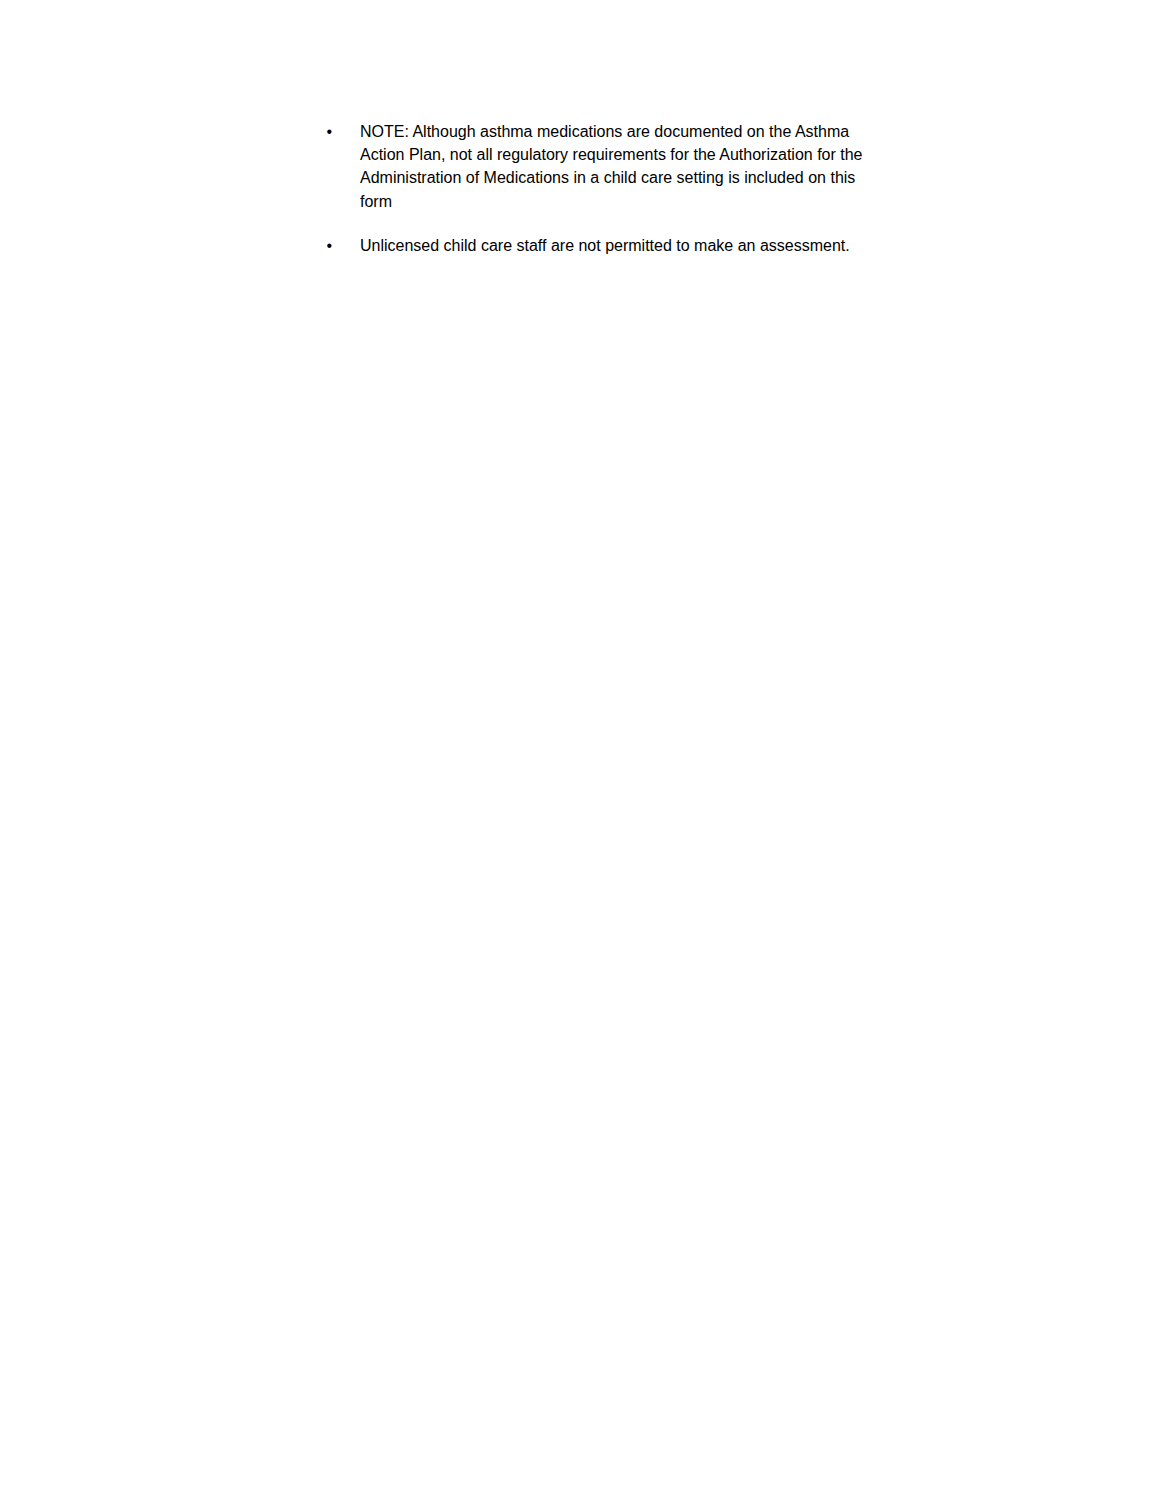NOTE: Although asthma medications are documented on the Asthma Action Plan, not all regulatory requirements for the Authorization for the Administration of Medications in a child care setting is included on this form
Unlicensed child care staff are not permitted to make an assessment.